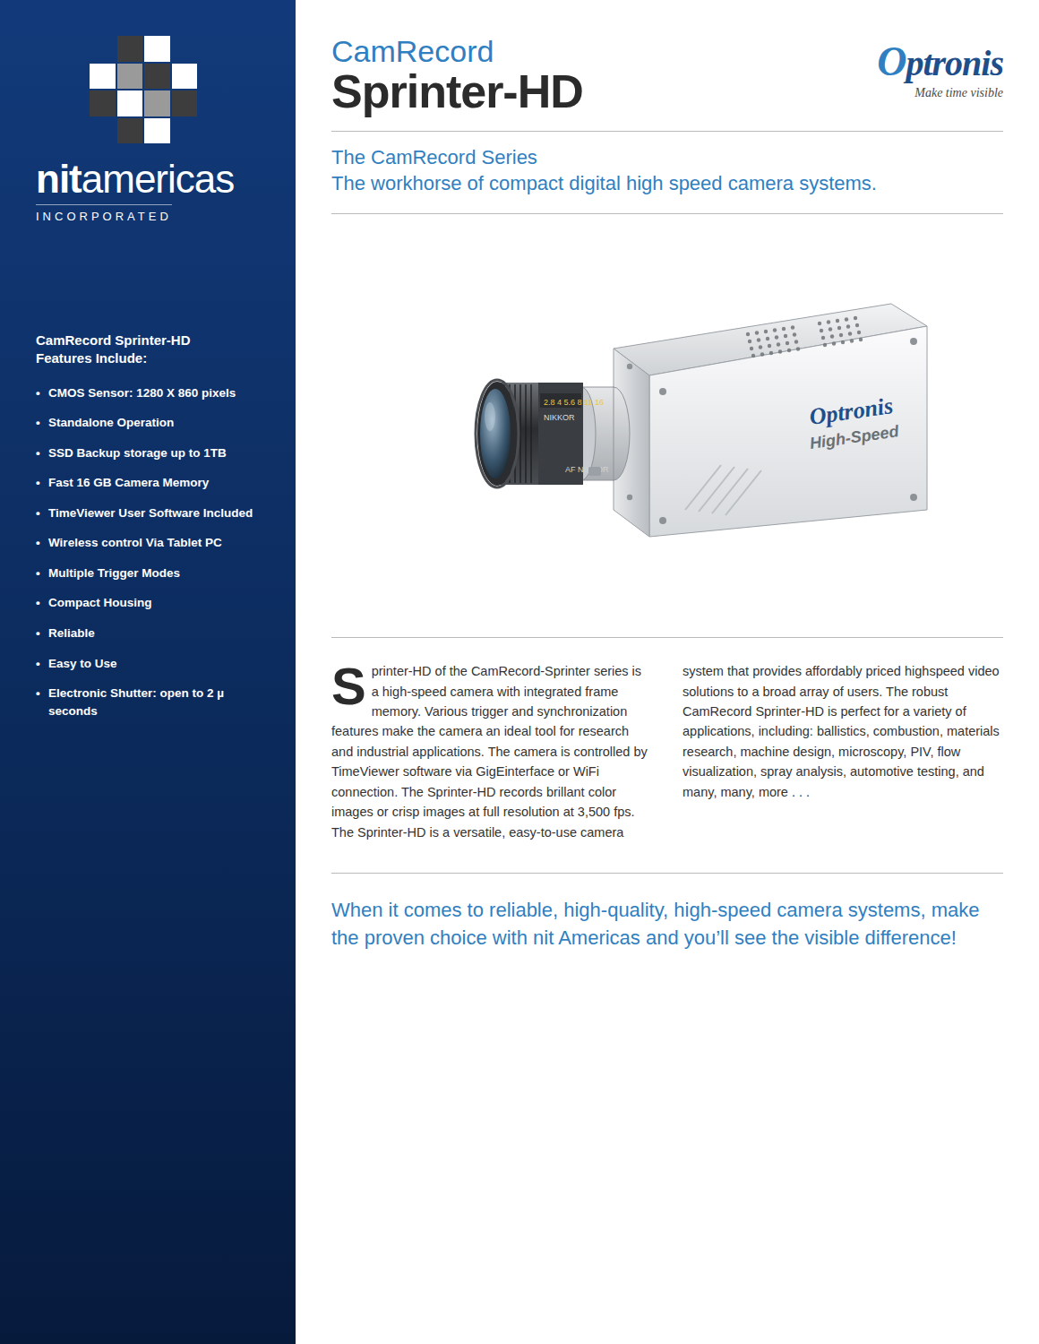nit americas
INCORPORATED
CamRecord Sprinter-HD
Features Include:
CMOS Sensor: 1280 X 860 pixels
Standalone Operation
SSD Backup storage up to 1TB
Fast 16 GB Camera Memory
TimeViewer User Software Included
Wireless control Via Tablet PC
Multiple Trigger Modes
Compact Housing
Reliable
Easy to Use
Electronic Shutter: open to 2 µ seconds
CamRecord
Sprinter-HD
Optronis
Make time visible
The CamRecord Series
The workhorse of compact digital high speed camera systems.
Optronis High-Speed 2.8 4 5.6 8 11 16 NIKKOR Nikon AF NIKKOR
Sprinter-HD of the CamRecord-Sprinter series is a high-speed camera with integrated frame memory. Various trigger and synchronization features make the camera an ideal tool for research and industrial applications. The camera is controlled by TimeViewer software via GigEinterface or WiFi connection. The Sprinter-HD records brillant color images or crisp images at full resolution at 3,500 fps. The Sprinter-HD is a versatile, easy-to-use camera
system that provides affordably priced highspeed video solutions to a broad array of users. The robust CamRecord Sprinter-HD is perfect for a variety of applications, including: ballistics, combustion, materials research, machine design, microscopy, PIV, flow visualization, spray analysis, automotive testing, and many, many, more . . .
When it comes to reliable, high-quality, high-speed camera systems, make the proven choice with nit Americas and you’ll see the visible difference!